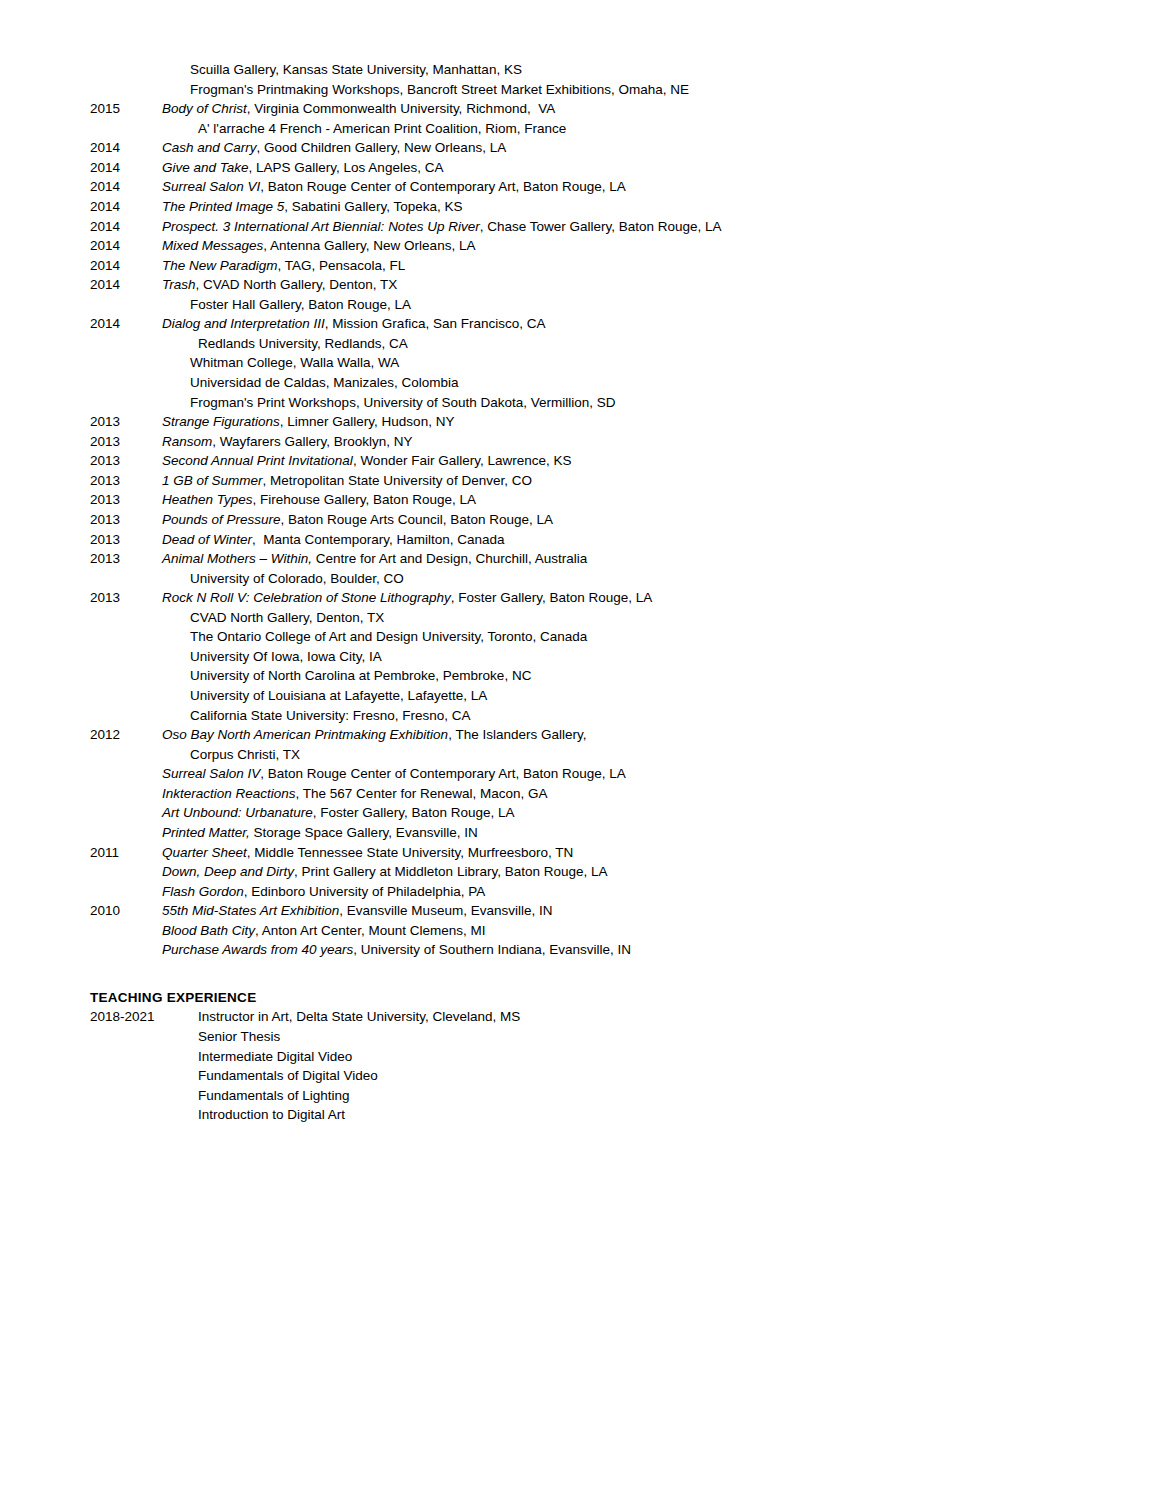Scuilla Gallery, Kansas State University, Manhattan, KS
Frogman's Printmaking Workshops, Bancroft Street Market Exhibitions, Omaha, NE
2015
Body of Christ, Virginia Commonwealth University, Richmond, VA
A' l'arrache 4 French - American Print Coalition, Riom, France
2014
Cash and Carry, Good Children Gallery, New Orleans, LA
2014
Give and Take, LAPS Gallery, Los Angeles, CA
2014
Surreal Salon VI, Baton Rouge Center of Contemporary Art, Baton Rouge, LA
2014
The Printed Image 5, Sabatini Gallery, Topeka, KS
2014
Prospect. 3 International Art Biennial: Notes Up River, Chase Tower Gallery, Baton Rouge, LA
2014
Mixed Messages, Antenna Gallery, New Orleans, LA
2014
The New Paradigm, TAG, Pensacola, FL
2014
Trash, CVAD North Gallery, Denton, TX
Foster Hall Gallery, Baton Rouge, LA
2014
Dialog and Interpretation III, Mission Grafica, San Francisco, CA
Redlands University, Redlands, CA
Whitman College, Walla Walla, WA
Universidad de Caldas, Manizales, Colombia
Frogman's Print Workshops, University of South Dakota, Vermillion, SD
2013
Strange Figurations, Limner Gallery, Hudson, NY
2013
Ransom, Wayfarers Gallery, Brooklyn, NY
2013
Second Annual Print Invitational, Wonder Fair Gallery, Lawrence, KS
2013
1 GB of Summer, Metropolitan State University of Denver, CO
2013
Heathen Types, Firehouse Gallery, Baton Rouge, LA
2013
Pounds of Pressure, Baton Rouge Arts Council, Baton Rouge, LA
2013
Dead of Winter, Manta Contemporary, Hamilton, Canada
2013
Animal Mothers – Within, Centre for Art and Design, Churchill, Australia
University of Colorado, Boulder, CO
2013
Rock N Roll V: Celebration of Stone Lithography, Foster Gallery, Baton Rouge, LA
CVAD North Gallery, Denton, TX
The Ontario College of Art and Design University, Toronto, Canada
University Of Iowa, Iowa City, IA
University of North Carolina at Pembroke, Pembroke, NC
University of Louisiana at Lafayette, Lafayette, LA
California State University: Fresno, Fresno, CA
2012
Oso Bay North American Printmaking Exhibition, The Islanders Gallery,
Corpus Christi, TX
Surreal Salon IV, Baton Rouge Center of Contemporary Art, Baton Rouge, LA
Inkteraction Reactions, The 567 Center for Renewal, Macon, GA
Art Unbound: Urbanature, Foster Gallery, Baton Rouge, LA
Printed Matter, Storage Space Gallery, Evansville, IN
2011
Quarter Sheet, Middle Tennessee State University, Murfreesboro, TN
Down, Deep and Dirty, Print Gallery at Middleton Library, Baton Rouge, LA
Flash Gordon, Edinboro University of Philadelphia, PA
2010
55th Mid-States Art Exhibition, Evansville Museum, Evansville, IN
Blood Bath City, Anton Art Center, Mount Clemens, MI
Purchase Awards from 40 years, University of Southern Indiana, Evansville, IN
TEACHING EXPERIENCE
2018-2021
Instructor in Art, Delta State University, Cleveland, MS
Senior Thesis
Intermediate Digital Video
Fundamentals of Digital Video
Fundamentals of Lighting
Introduction to Digital Art